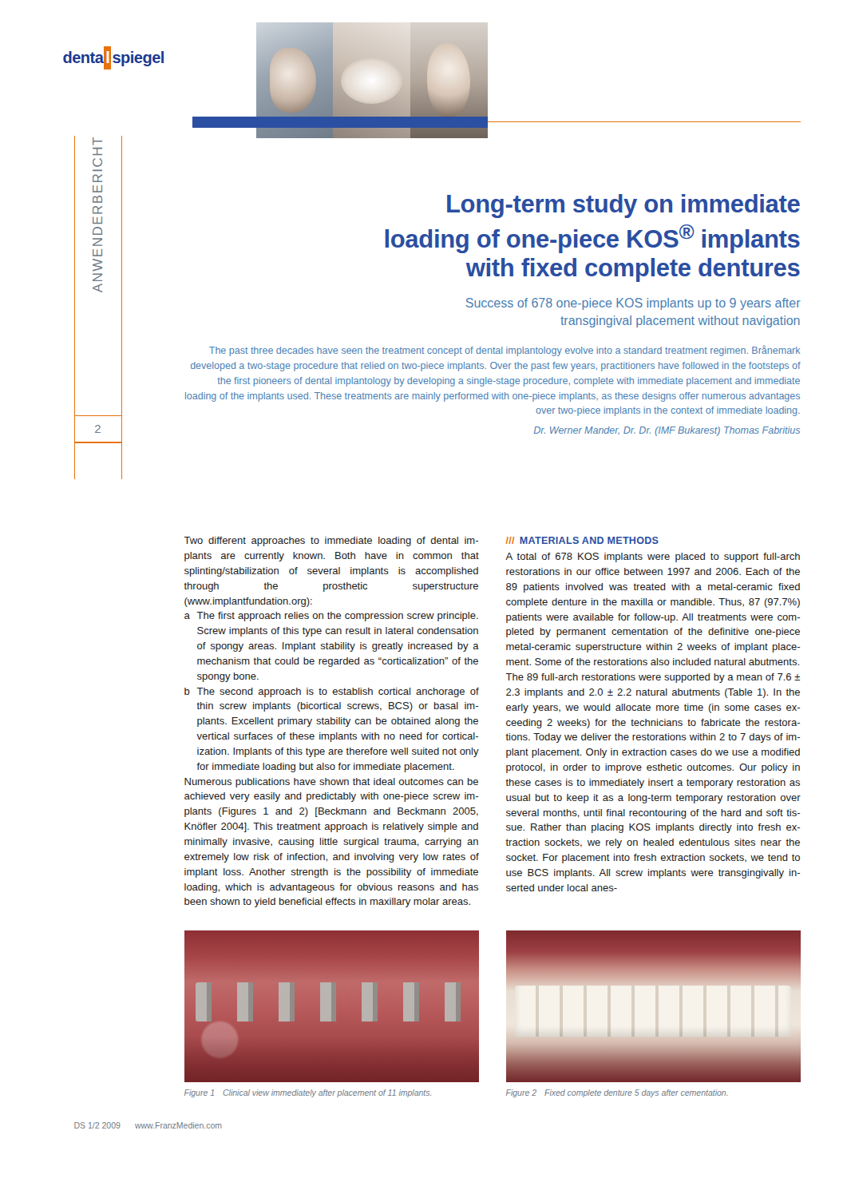dentalspiegel
ANWENDERBERICHT
2
Long-term study on immediate
loading of one-piece KOS® implants
with fixed complete dentures
Success of 678 one-piece KOS implants up to 9 years after
transgingival placement without navigation
The past three decades have seen the treatment concept of dental implantology evolve into a standard treatment regimen. Brånemark developed a two-stage procedure that relied on two-piece implants. Over the past few years, practitioners have followed in the footsteps of the first pioneers of dental implantology by developing a single-stage procedure, complete with immediate placement and immediate loading of the implants used. These treatments are mainly performed with one-piece implants, as these designs offer numerous advantages over two-piece implants in the context of immediate loading.
Dr. Werner Mander, Dr. Dr. (IMF Bukarest) Thomas Fabritius
Two different approaches to immediate loading of dental implants are currently known. Both have in common that splinting/stabilization of several implants is accomplished through the prosthetic superstructure (www.implantfundation.org):
a The first approach relies on the compression screw principle. Screw implants of this type can result in lateral condensation of spongy areas. Implant stability is greatly increased by a mechanism that could be regarded as “corticalization” of the spongy bone.
b The second approach is to establish cortical anchorage of thin screw implants (bicortical screws, BCS) or basal implants. Excellent primary stability can be obtained along the vertical surfaces of these implants with no need for corticalization. Implants of this type are therefore well suited not only for immediate loading but also for immediate placement.
Numerous publications have shown that ideal outcomes can be achieved very easily and predictably with one-piece screw implants (Figures 1 and 2) [Beckmann and Beckmann 2005, Knöfler 2004]. This treatment approach is relatively simple and minimally invasive, causing little surgical trauma, carrying an extremely low risk of infection, and involving very low rates of implant loss. Another strength is the possibility of immediate loading, which is advantageous for obvious reasons and has been shown to yield beneficial effects in maxillary molar areas.
///MATERIALS AND METHODS
A total of 678 KOS implants were placed to support full-arch restorations in our office between 1997 and 2006. Each of the 89 patients involved was treated with a metal-ceramic fixed complete denture in the maxilla or mandible. Thus, 87 (97.7%) patients were available for follow-up. All treatments were completed by permanent cementation of the definitive one-piece metal-ceramic superstructure within 2 weeks of implant placement. Some of the restorations also included natural abutments.
The 89 full-arch restorations were supported by a mean of 7.6 ± 2.3 implants and 2.0 ± 2.2 natural abutments (Table 1). In the early years, we would allocate more time (in some cases exceeding 2 weeks) for the technicians to fabricate the restorations. Today we deliver the restorations within 2 to 7 days of implant placement. Only in extraction cases do we use a modified protocol, in order to improve esthetic outcomes. Our policy in these cases is to immediately insert a temporary restoration as usual but to keep it as a long-term temporary restoration over several months, until final recontouring of the hard and soft tissue. Rather than placing KOS implants directly into fresh extraction sockets, we rely on healed edentulous sites near the socket. For placement into fresh extraction sockets, we tend to use BCS implants. All screw implants were transgingivally inserted under local anes-
Figure 1 Clinical view immediately after placement of 11 implants.
Figure 2 Fixed complete denture 5 days after cementation.
DS 1/2 2009www.FranzMedien.com